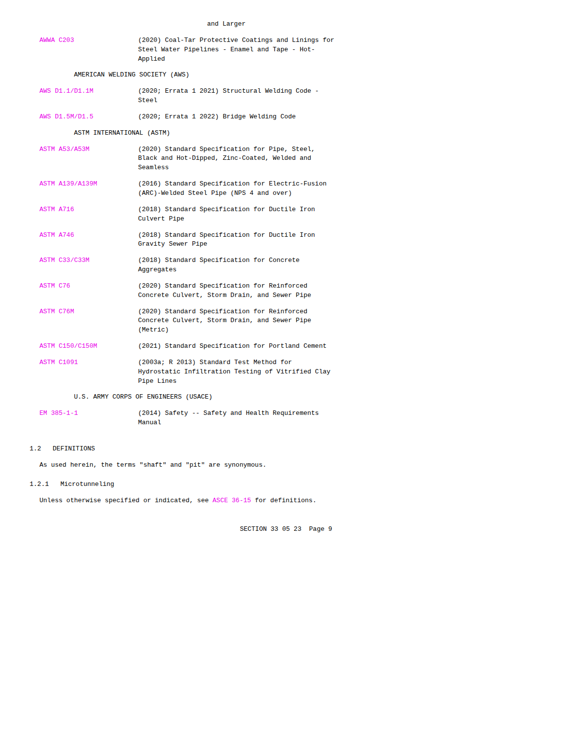and Larger
| AWWA C203 | (2020) Coal-Tar Protective Coatings and Linings for Steel Water Pipelines - Enamel and Tape - Hot-Applied |
AMERICAN WELDING SOCIETY (AWS)
| AWS D1.1/D1.1M | (2020; Errata 1 2021) Structural Welding Code - Steel |
| AWS D1.5M/D1.5 | (2020; Errata 1 2022) Bridge Welding Code |
ASTM INTERNATIONAL (ASTM)
| ASTM A53/A53M | (2020) Standard Specification for Pipe, Steel, Black and Hot-Dipped, Zinc-Coated, Welded and Seamless |
| ASTM A139/A139M | (2016) Standard Specification for Electric-Fusion (ARC)-Welded Steel Pipe (NPS 4 and over) |
| ASTM A716 | (2018) Standard Specification for Ductile Iron Culvert Pipe |
| ASTM A746 | (2018) Standard Specification for Ductile Iron Gravity Sewer Pipe |
| ASTM C33/C33M | (2018) Standard Specification for Concrete Aggregates |
| ASTM C76 | (2020) Standard Specification for Reinforced Concrete Culvert, Storm Drain, and Sewer Pipe |
| ASTM C76M | (2020) Standard Specification for Reinforced Concrete Culvert, Storm Drain, and Sewer Pipe (Metric) |
| ASTM C150/C150M | (2021) Standard Specification for Portland Cement |
| ASTM C1091 | (2003a; R 2013) Standard Test Method for Hydrostatic Infiltration Testing of Vitrified Clay Pipe Lines |
U.S. ARMY CORPS OF ENGINEERS (USACE)
| EM 385-1-1 | (2014) Safety -- Safety and Health Requirements Manual |
1.2 DEFINITIONS
As used herein, the terms "shaft" and "pit" are synonymous.
1.2.1 Microtunneling
Unless otherwise specified or indicated, see ASCE 36-15 for definitions.
SECTION 33 05 23 Page 9